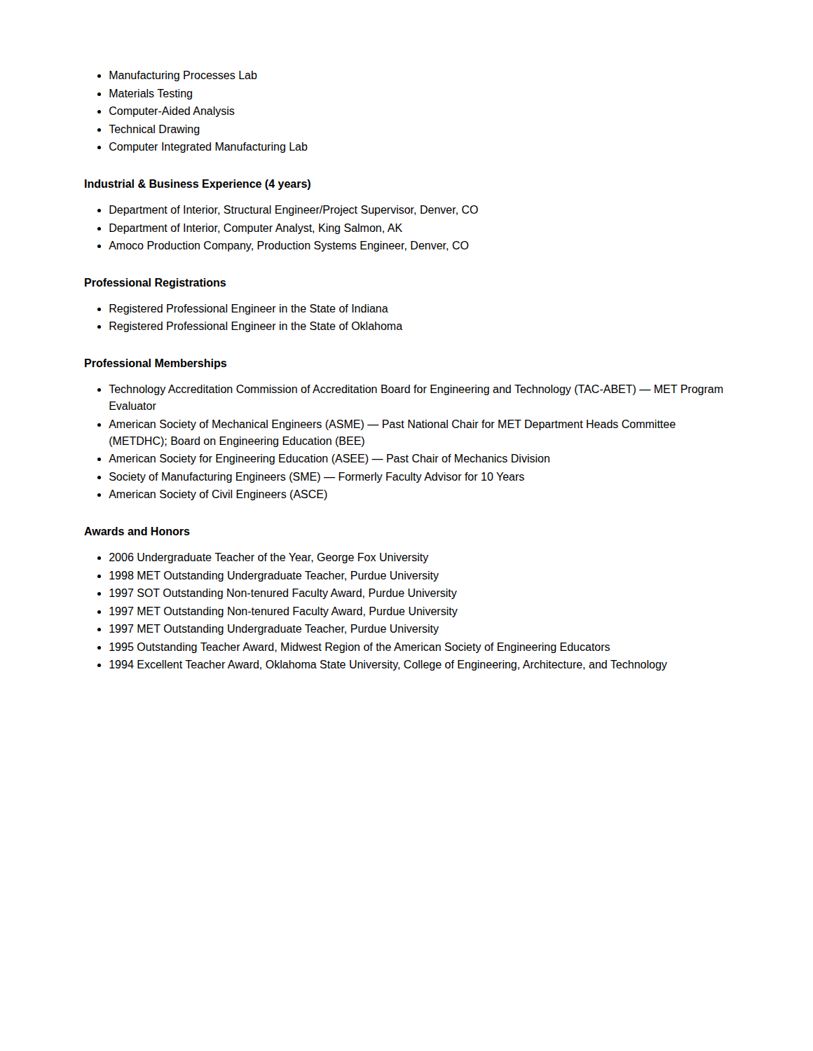Manufacturing Processes Lab
Materials Testing
Computer-Aided Analysis
Technical Drawing
Computer Integrated Manufacturing Lab
Industrial & Business Experience (4 years)
Department of Interior, Structural Engineer/Project Supervisor, Denver, CO
Department of Interior, Computer Analyst, King Salmon, AK
Amoco Production Company, Production Systems Engineer, Denver, CO
Professional Registrations
Registered Professional Engineer in the State of Indiana
Registered Professional Engineer in the State of Oklahoma
Professional Memberships
Technology Accreditation Commission of Accreditation Board for Engineering and Technology (TAC-ABET) — MET Program Evaluator
American Society of Mechanical Engineers (ASME) — Past National Chair for MET Department Heads Committee (METDHC); Board on Engineering Education (BEE)
American Society for Engineering Education (ASEE) — Past Chair of Mechanics Division
Society of Manufacturing Engineers (SME) — Formerly Faculty Advisor for 10 Years
American Society of Civil Engineers (ASCE)
Awards and Honors
2006 Undergraduate Teacher of the Year, George Fox University
1998 MET Outstanding Undergraduate Teacher, Purdue University
1997 SOT Outstanding Non-tenured Faculty Award, Purdue University
1997 MET Outstanding Non-tenured Faculty Award, Purdue University
1997 MET Outstanding Undergraduate Teacher, Purdue University
1995 Outstanding Teacher Award, Midwest Region of the American Society of Engineering Educators
1994 Excellent Teacher Award, Oklahoma State University, College of Engineering, Architecture, and Technology